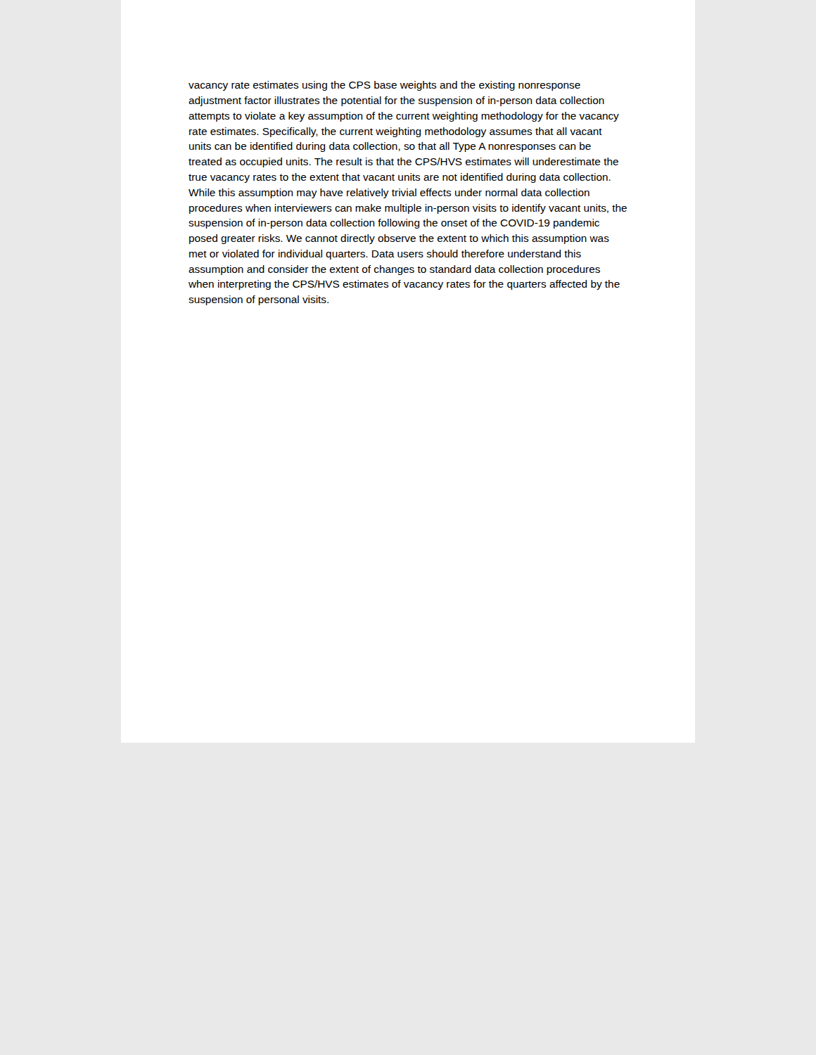vacancy rate estimates using the CPS base weights and the existing nonresponse adjustment factor illustrates the potential for the suspension of in-person data collection attempts to violate a key assumption of the current weighting methodology for the vacancy rate estimates. Specifically, the current weighting methodology assumes that all vacant units can be identified during data collection, so that all Type A nonresponses can be treated as occupied units. The result is that the CPS/HVS estimates will underestimate the true vacancy rates to the extent that vacant units are not identified during data collection. While this assumption may have relatively trivial effects under normal data collection procedures when interviewers can make multiple in-person visits to identify vacant units, the suspension of in-person data collection following the onset of the COVID-19 pandemic posed greater risks. We cannot directly observe the extent to which this assumption was met or violated for individual quarters. Data users should therefore understand this assumption and consider the extent of changes to standard data collection procedures when interpreting the CPS/HVS estimates of vacancy rates for the quarters affected by the suspension of personal visits.